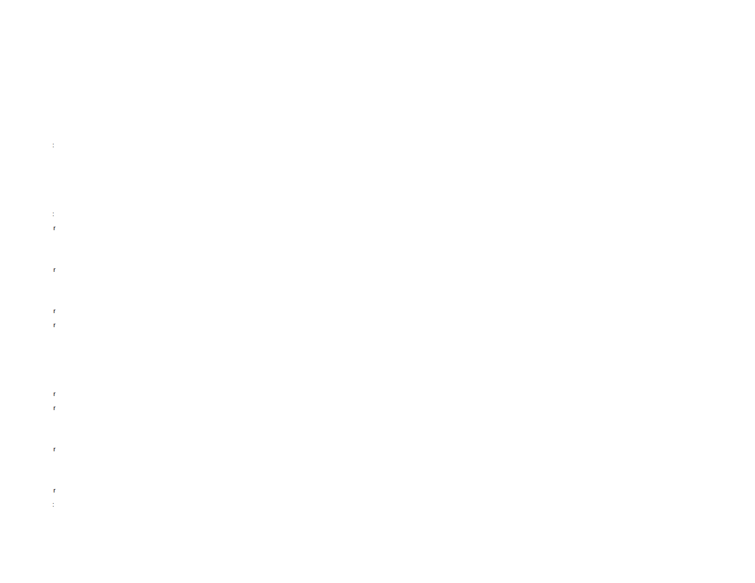: : r r r r r r r r :